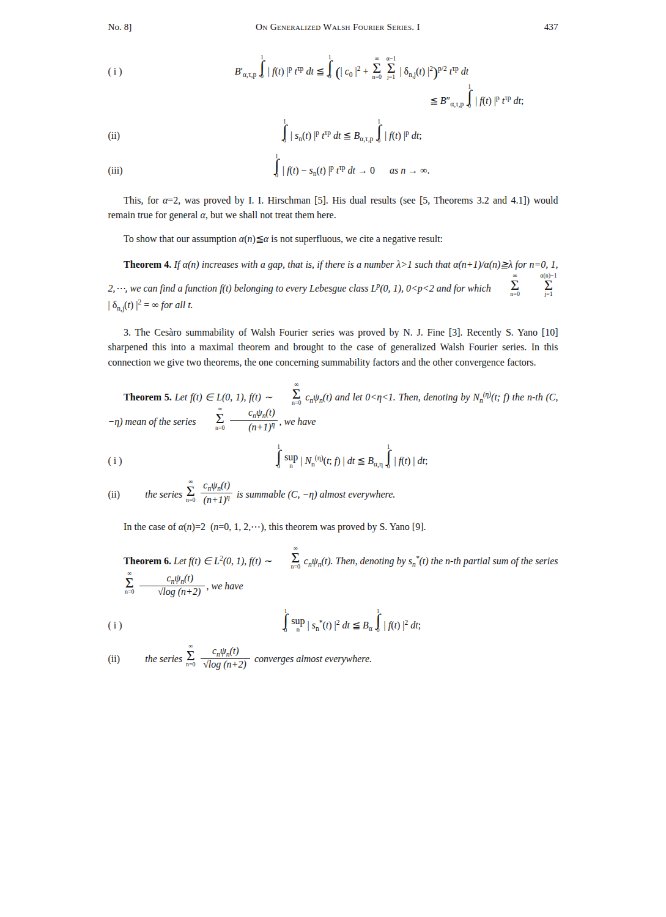No. 8] On Generalized Walsh Fourier Series. I 437
( i ) B′α,τ,p 1∫0 | f(t) |p tτp dt ≦ 1∫0 (| c 0 |2 + ∞Σn=0 α−1 Σj=1 | δn,j(t) |2) p/2 tτp dt ≦ B″α,τ,p 1∫0 | f(t) |p tτp dt;
(ii) 1∫0 | sn(t) |p tτp dt ≦ Bα,τ,p 1∫0 | f(t) |p dt;
(iii) 1∫0 | f(t) − sn(t) |p tτp dt → 0 as n → ∞.
This, for α=2, was proved by I. I. Hirschman [5]. His dual results (see [5, Theorems 3.2 and 4.1]) would remain true for general α, but we shall not treat them here.
To show that our assumption α(n)≦α is not superfluous, we cite a negative result:
Theorem 4. If α(n) increases with a gap, that is, if there is a number λ>1 such that α(n+1)/α(n)≧λ for n=0, 1, 2,⋯, we can find a function f(t) belonging to every Lebesgue class Lp(0, 1), 0<p<2 and for which ∞Σn=0 α(n)−1 Σj=1 | δn,j(t) |2 = ∞ for all t.
3. The Cesàro summability of Walsh Fourier series was proved by N. J. Fine [3]. Recently S. Yano [10] sharpened this into a maximal theorem and brought to the case of generalized Walsh Fourier series. In this connection we give two theorems, the one concerning summability factors and the other convergence factors.
Theorem 5. Let f(t) ∈ L(0, 1), f(t) ∼ ∞Σn=0 cnψn(t) and let 0<η<1. Then, denoting by Nn(η)(t; f) the n-th (C, −η) mean of the series ∞Σn=0 cnψn(t)(n+1)η, we have
( i ) 1∫0 sup n | Nn(η)(t; f) | dt ≦ Bα,η 1∫0 | f(t) | dt;
(ii) the series ∞Σn=0 cnψn(t)(n+1)η is summable (C, −η) almost everywhere.
In the case of α(n)=2 (n=0, 1, 2,⋯), this theorem was proved by S. Yano [9].
Theorem 6. Let f(t) ∈ L2(0, 1), f(t) ∼ ∞Σn=0 cnψn(t). Then, denoting by sn*(t) the n-th partial sum of the series ∞Σn=0 cnψn(t)√log (n+2), we have
( i ) 1∫0 sup n | sn*(t) |2 dt ≦ Bα 1∫0 | f(t) |2 dt;
(ii) the series ∞Σn=0 cnψn(t)√log (n+2) converges almost everywhere.